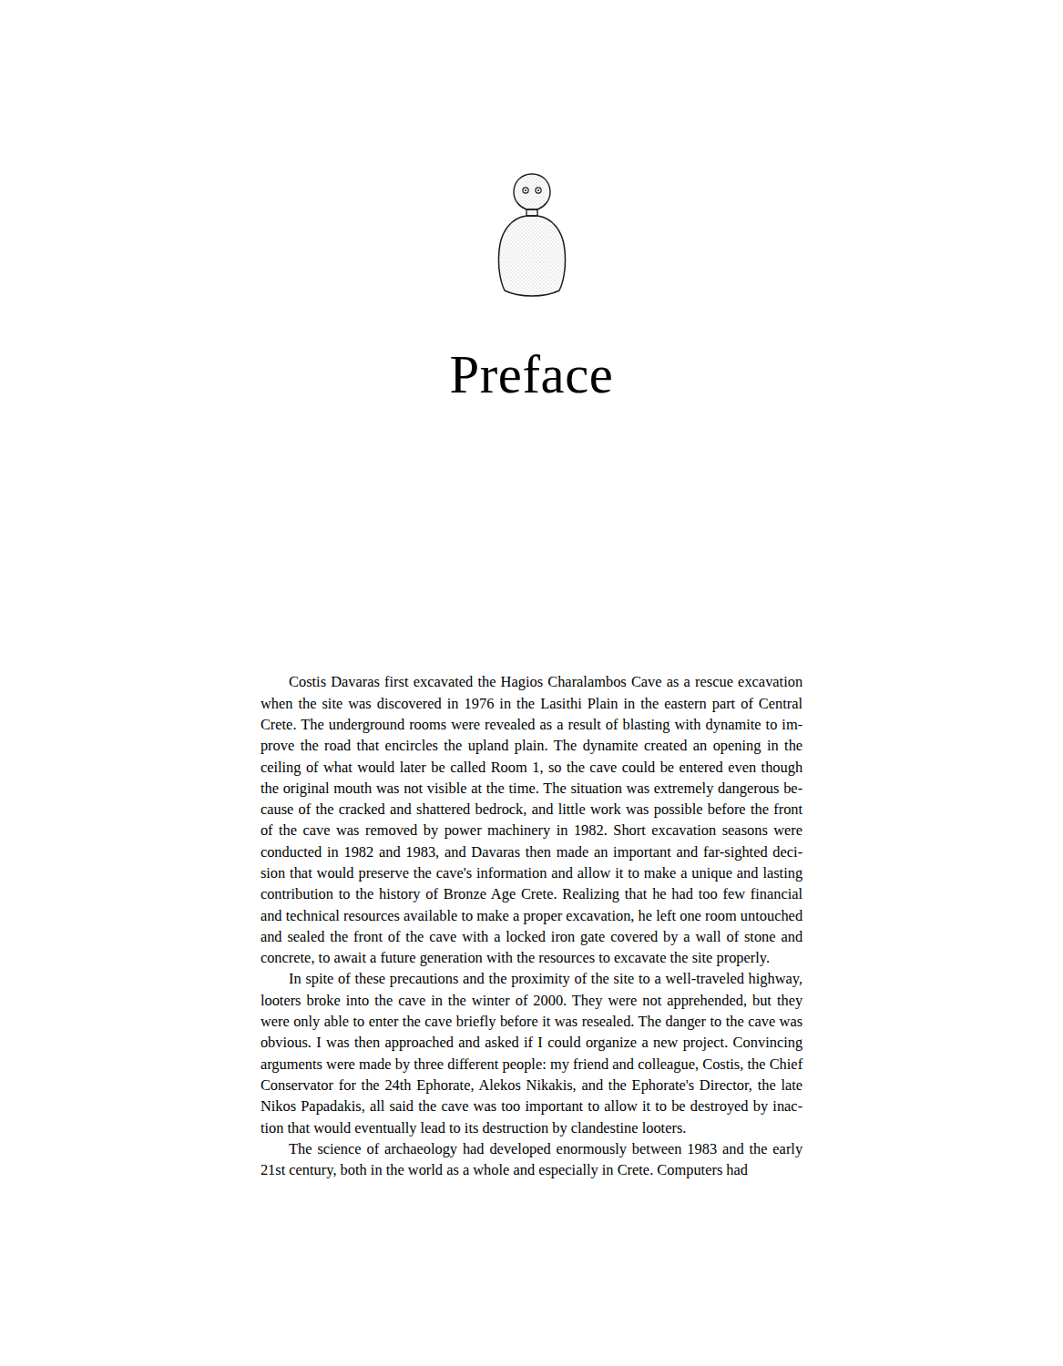Preface
Costis Davaras first excavated the Hagios Charalambos Cave as a rescue excavation when the site was discovered in 1976 in the Lasithi Plain in the eastern part of Central Crete. The underground rooms were revealed as a result of blasting with dynamite to improve the road that encircles the upland plain. The dynamite created an opening in the ceiling of what would later be called Room 1, so the cave could be entered even though the original mouth was not visible at the time. The situation was extremely dangerous because of the cracked and shattered bedrock, and little work was possible before the front of the cave was removed by power machinery in 1982. Short excavation seasons were conducted in 1982 and 1983, and Davaras then made an important and far-sighted decision that would preserve the cave's information and allow it to make a unique and lasting contribution to the history of Bronze Age Crete. Realizing that he had too few financial and technical resources available to make a proper excavation, he left one room untouched and sealed the front of the cave with a locked iron gate covered by a wall of stone and concrete, to await a future generation with the resources to excavate the site properly.
In spite of these precautions and the proximity of the site to a well-traveled highway, looters broke into the cave in the winter of 2000. They were not apprehended, but they were only able to enter the cave briefly before it was resealed. The danger to the cave was obvious. I was then approached and asked if I could organize a new project. Convincing arguments were made by three different people: my friend and colleague, Costis, the Chief Conservator for the 24th Ephorate, Alekos Nikakis, and the Ephorate's Director, the late Nikos Papadakis, all said the cave was too important to allow it to be destroyed by inaction that would eventually lead to its destruction by clandestine looters.
The science of archaeology had developed enormously between 1983 and the early 21st century, both in the world as a whole and especially in Crete. Computers had